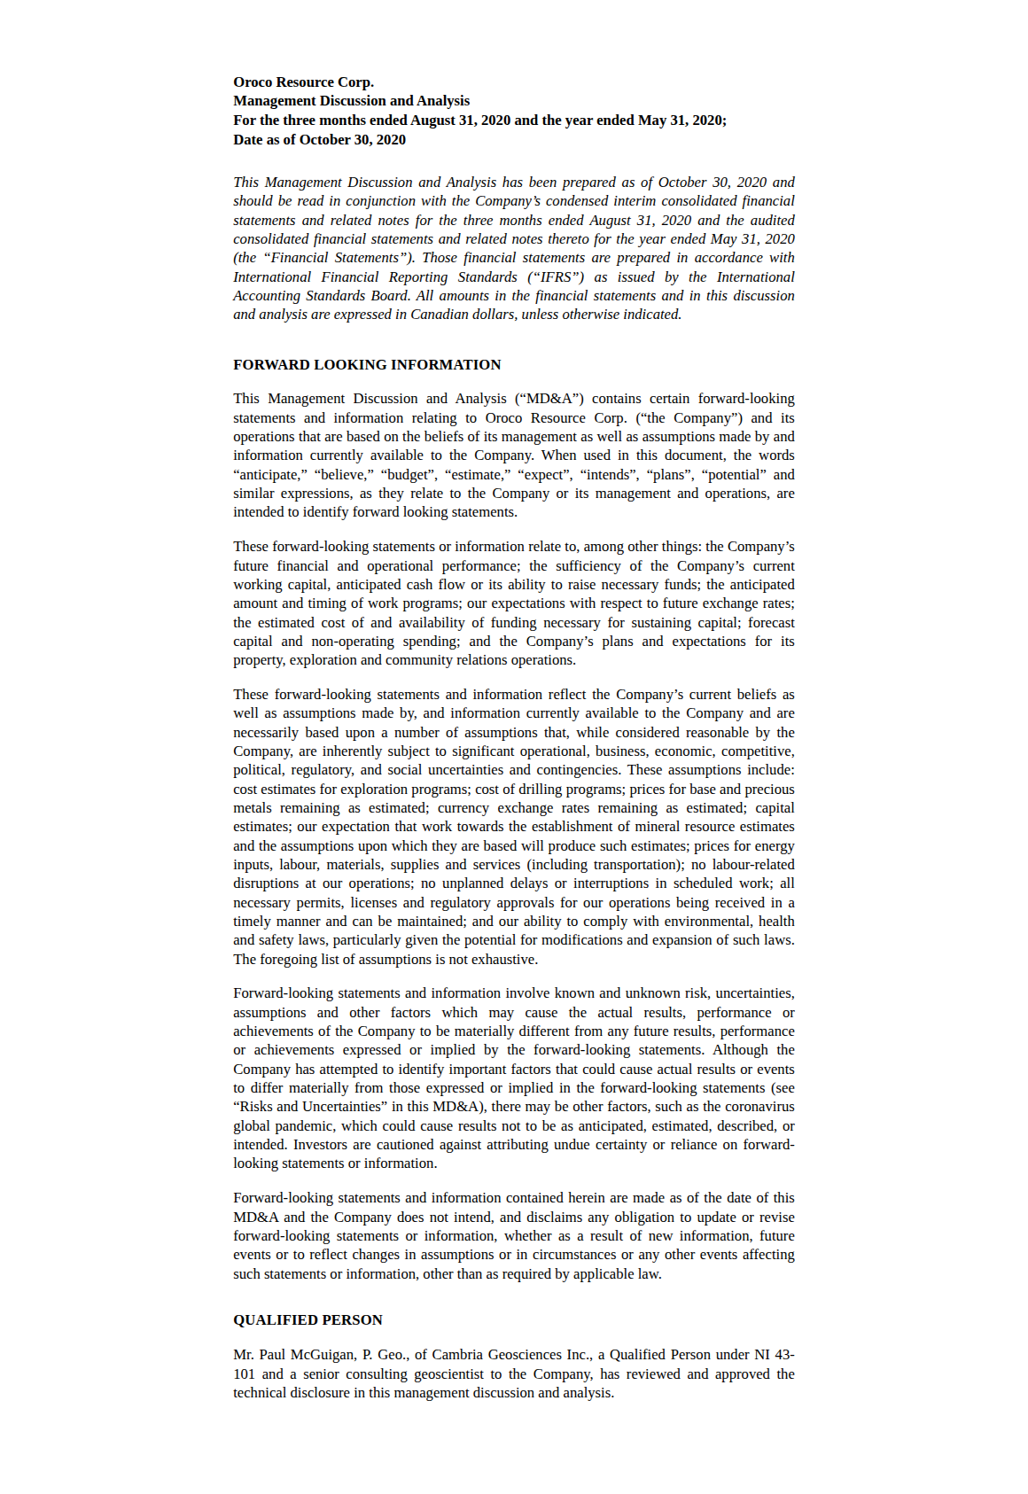Oroco Resource Corp.
Management Discussion and Analysis
For the three months ended August 31, 2020 and the year ended May 31, 2020;
Date as of October 30, 2020
This Management Discussion and Analysis has been prepared as of October 30, 2020 and should be read in conjunction with the Company’s condensed interim consolidated financial statements and related notes for the three months ended August 31, 2020 and the audited consolidated financial statements and related notes thereto for the year ended May 31, 2020 (the “Financial Statements”). Those financial statements are prepared in accordance with International Financial Reporting Standards (“IFRS”) as issued by the International Accounting Standards Board. All amounts in the financial statements and in this discussion and analysis are expressed in Canadian dollars, unless otherwise indicated.
Forward Looking Information
This Management Discussion and Analysis (“MD&A”) contains certain forward-looking statements and information relating to Oroco Resource Corp. (“the Company”) and its operations that are based on the beliefs of its management as well as assumptions made by and information currently available to the Company. When used in this document, the words “anticipate,” “believe,” “budget”, “estimate,” “expect”, “intends”, “plans”, “potential” and similar expressions, as they relate to the Company or its management and operations, are intended to identify forward looking statements.
These forward-looking statements or information relate to, among other things: the Company’s future financial and operational performance; the sufficiency of the Company’s current working capital, anticipated cash flow or its ability to raise necessary funds; the anticipated amount and timing of work programs; our expectations with respect to future exchange rates; the estimated cost of and availability of funding necessary for sustaining capital; forecast capital and non-operating spending; and the Company’s plans and expectations for its property, exploration and community relations operations.
These forward-looking statements and information reflect the Company’s current beliefs as well as assumptions made by, and information currently available to the Company and are necessarily based upon a number of assumptions that, while considered reasonable by the Company, are inherently subject to significant operational, business, economic, competitive, political, regulatory, and social uncertainties and contingencies. These assumptions include: cost estimates for exploration programs; cost of drilling programs; prices for base and precious metals remaining as estimated; currency exchange rates remaining as estimated; capital estimates; our expectation that work towards the establishment of mineral resource estimates and the assumptions upon which they are based will produce such estimates; prices for energy inputs, labour, materials, supplies and services (including transportation); no labour-related disruptions at our operations; no unplanned delays or interruptions in scheduled work; all necessary permits, licenses and regulatory approvals for our operations being received in a timely manner and can be maintained; and our ability to comply with environmental, health and safety laws, particularly given the potential for modifications and expansion of such laws. The foregoing list of assumptions is not exhaustive.
Forward-looking statements and information involve known and unknown risk, uncertainties, assumptions and other factors which may cause the actual results, performance or achievements of the Company to be materially different from any future results, performance or achievements expressed or implied by the forward-looking statements. Although the Company has attempted to identify important factors that could cause actual results or events to differ materially from those expressed or implied in the forward-looking statements (see “Risks and Uncertainties” in this MD&A), there may be other factors, such as the coronavirus global pandemic, which could cause results not to be as anticipated, estimated, described, or intended. Investors are cautioned against attributing undue certainty or reliance on forward-looking statements or information.
Forward-looking statements and information contained herein are made as of the date of this MD&A and the Company does not intend, and disclaims any obligation to update or revise forward-looking statements or information, whether as a result of new information, future events or to reflect changes in assumptions or in circumstances or any other events affecting such statements or information, other than as required by applicable law.
Qualified Person
Mr. Paul McGuigan, P. Geo., of Cambria Geosciences Inc., a Qualified Person under NI 43-101 and a senior consulting geoscientist to the Company, has reviewed and approved the technical disclosure in this management discussion and analysis.